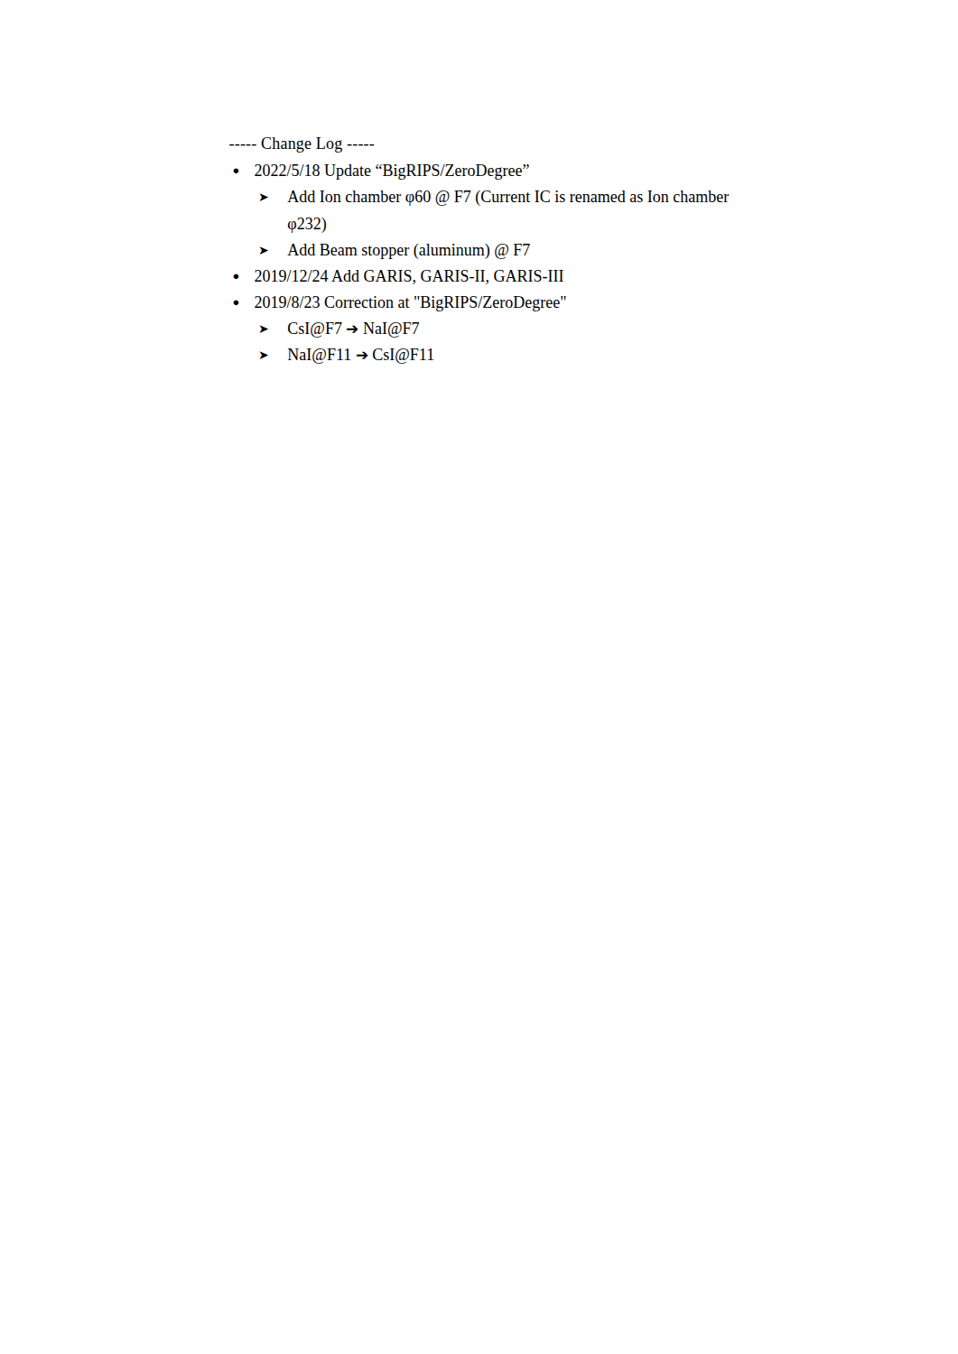----- Change Log -----
2022/5/18 Update “BigRIPS/ZeroDegree”
Add Ion chamber φ60 @ F7 (Current IC is renamed as Ion chamber φ232)
Add Beam stopper (aluminum) @ F7
2019/12/24 Add GARIS, GARIS-II, GARIS-III
2019/8/23 Correction at "BigRIPS/ZeroDegree"
CsI@F7 ➔ NaI@F7
NaI@F11 ➔ CsI@F11